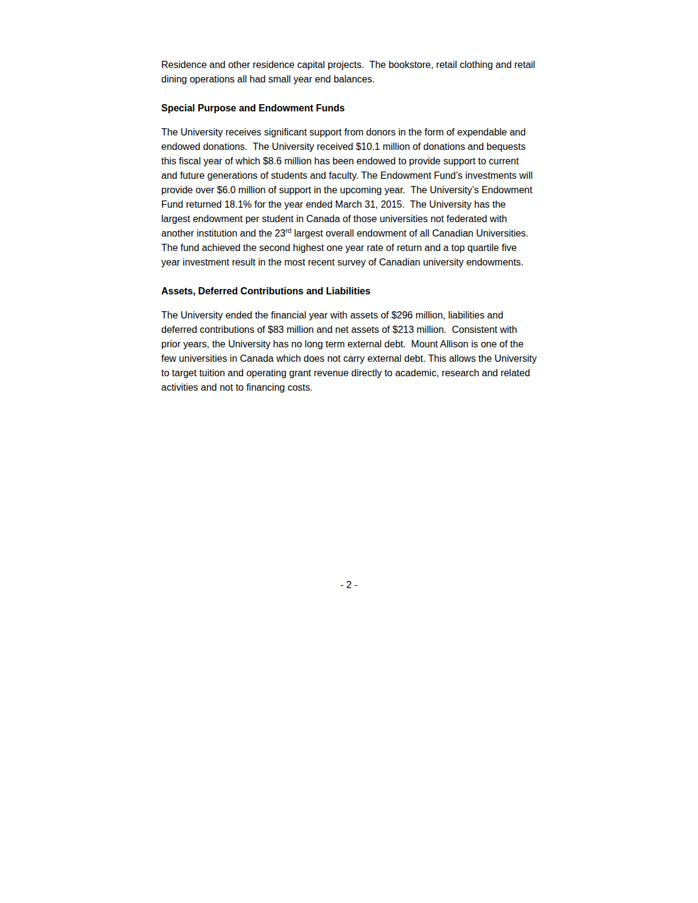Residence and other residence capital projects. The bookstore, retail clothing and retail dining operations all had small year end balances.
Special Purpose and Endowment Funds
The University receives significant support from donors in the form of expendable and endowed donations. The University received $10.1 million of donations and bequests this fiscal year of which $8.6 million has been endowed to provide support to current and future generations of students and faculty. The Endowment Fund’s investments will provide over $6.0 million of support in the upcoming year. The University’s Endowment Fund returned 18.1% for the year ended March 31, 2015. The University has the largest endowment per student in Canada of those universities not federated with another institution and the 23rd largest overall endowment of all Canadian Universities. The fund achieved the second highest one year rate of return and a top quartile five year investment result in the most recent survey of Canadian university endowments.
Assets, Deferred Contributions and Liabilities
The University ended the financial year with assets of $296 million, liabilities and deferred contributions of $83 million and net assets of $213 million. Consistent with prior years, the University has no long term external debt. Mount Allison is one of the few universities in Canada which does not carry external debt. This allows the University to target tuition and operating grant revenue directly to academic, research and related activities and not to financing costs.
- 2 -